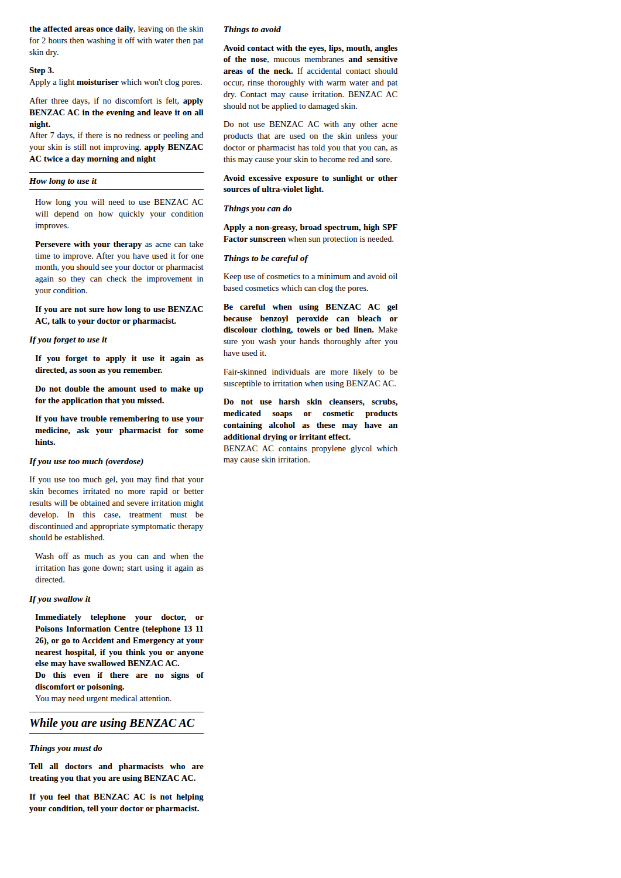the affected areas once daily, leaving on the skin for 2 hours then washing it off with water then pat skin dry.
Step 3.
Apply a light moisturiser which won't clog pores.
After three days, if no discomfort is felt, apply BENZAC AC in the evening and leave it on all night.
After 7 days, if there is no redness or peeling and your skin is still not improving, apply BENZAC AC twice a day morning and night
How long to use it
How long you will need to use BENZAC AC will depend on how quickly your condition improves.
Persevere with your therapy as acne can take time to improve. After you have used it for one month, you should see your doctor or pharmacist again so they can check the improvement in your condition.
If you are not sure how long to use BENZAC AC, talk to your doctor or pharmacist.
If you forget to use it
If you forget to apply it use it again as directed, as soon as you remember.
Do not double the amount used to make up for the application that you missed.
If you have trouble remembering to use your medicine, ask your pharmacist for some hints.
If you use too much (overdose)
If you use too much gel, you may find that your skin becomes irritated no more rapid or better results will be obtained and severe irritation might develop. In this case, treatment must be discontinued and appropriate symptomatic therapy should be established.
Wash off as much as you can and when the irritation has gone down; start using it again as directed.
If you swallow it
Immediately telephone your doctor, or Poisons Information Centre (telephone 13 11 26), or go to Accident and Emergency at your nearest hospital, if you think you or anyone else may have swallowed BENZAC AC.
Do this even if there are no signs of discomfort or poisoning.
You may need urgent medical attention.
While you are using BENZAC AC
Things you must do
Tell all doctors and pharmacists who are treating you that you are using BENZAC AC.
If you feel that BENZAC AC is not helping your condition, tell your doctor or pharmacist.
Things to avoid
Avoid contact with the eyes, lips, mouth, angles of the nose, mucous membranes and sensitive areas of the neck. If accidental contact should occur, rinse thoroughly with warm water and pat dry. Contact may cause irritation. BENZAC AC should not be applied to damaged skin.
Do not use BENZAC AC with any other acne products that are used on the skin unless your doctor or pharmacist has told you that you can, as this may cause your skin to become red and sore.
Avoid excessive exposure to sunlight or other sources of ultra-violet light.
Things you can do
Apply a non-greasy, broad spectrum, high SPF Factor sunscreen when sun protection is needed.
Things to be careful of
Keep use of cosmetics to a minimum and avoid oil based cosmetics which can clog the pores.
Be careful when using BENZAC AC gel because benzoyl peroxide can bleach or discolour clothing, towels or bed linen. Make sure you wash your hands thoroughly after you have used it.
Fair-skinned individuals are more likely to be susceptible to irritation when using BENZAC AC.
Do not use harsh skin cleansers, scrubs, medicated soaps or cosmetic products containing alcohol as these may have an additional drying or irritant effect.
BENZAC AC contains propylene glycol which may cause skin irritation.